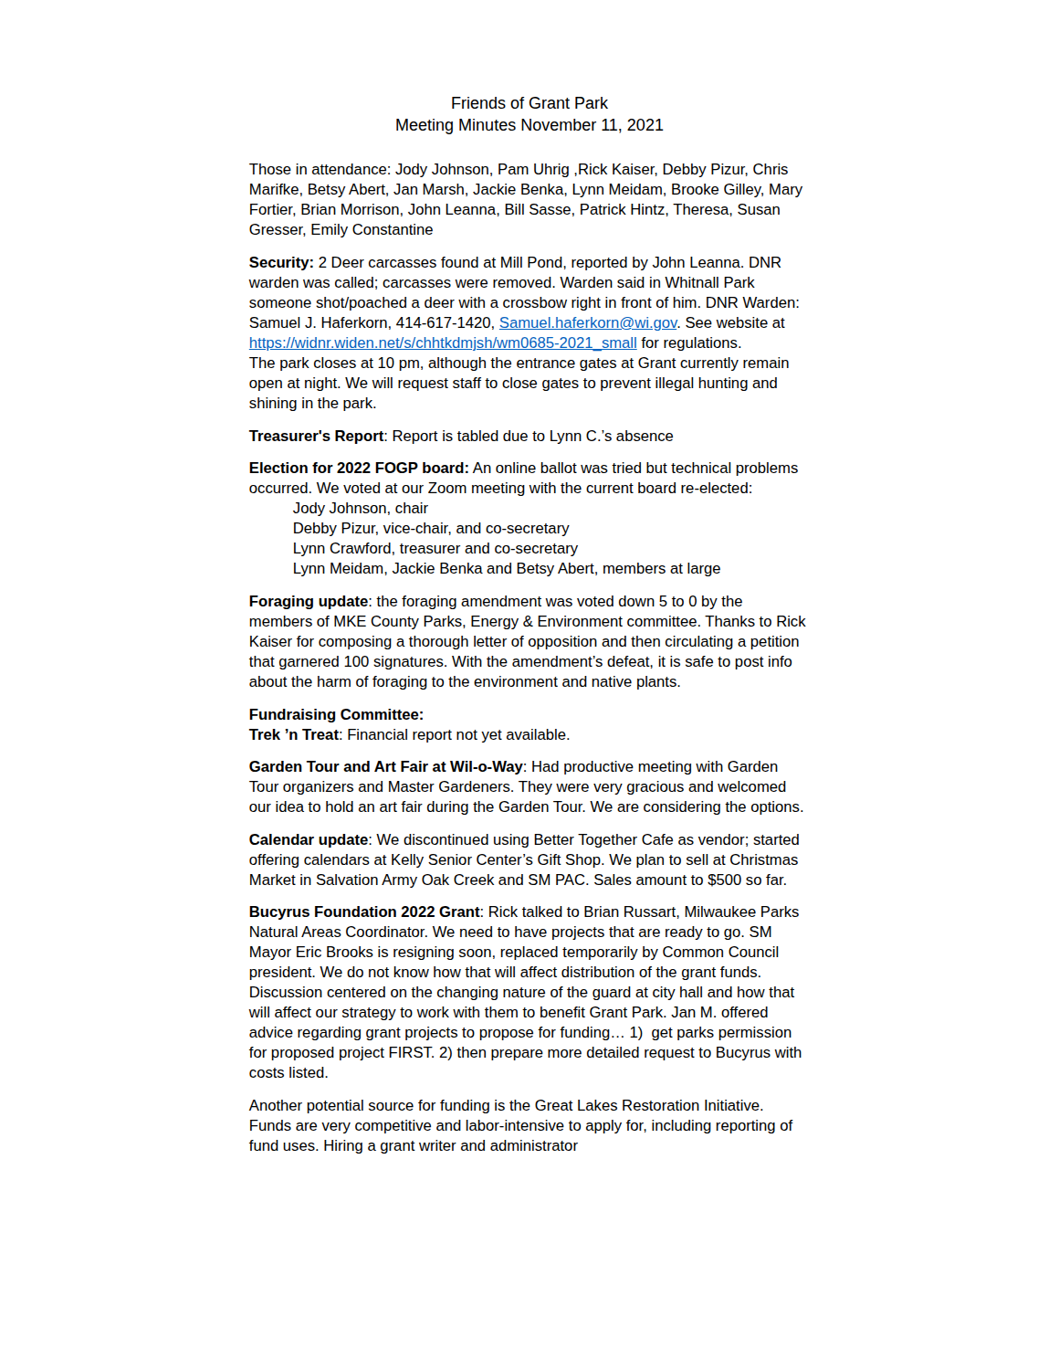Friends of Grant Park Meeting Minutes November 11, 2021
Those in attendance: Jody Johnson, Pam Uhrig ,Rick Kaiser, Debby Pizur, Chris Marifke, Betsy Abert, Jan Marsh, Jackie Benka, Lynn Meidam, Brooke Gilley, Mary Fortier, Brian Morrison, John Leanna, Bill Sasse, Patrick Hintz, Theresa, Susan Gresser, Emily Constantine
Security: 2 Deer carcasses found at Mill Pond, reported by John Leanna. DNR warden was called; carcasses were removed. Warden said in Whitnall Park someone shot/poached a deer with a crossbow right in front of him. DNR Warden: Samuel J. Haferkorn, 414-617-1420, Samuel.haferkorn@wi.gov. See website at https://widnr.widen.net/s/chhtkdmjsh/wm0685-2021_small for regulations.
The park closes at 10 pm, although the entrance gates at Grant currently remain open at night. We will request staff to close gates to prevent illegal hunting and shining in the park.
Treasurer's Report: Report is tabled due to Lynn C.’s absence
Election for 2022 FOGP board: An online ballot was tried but technical problems occurred. We voted at our Zoom meeting with the current board re-elected:
Jody Johnson, chair
Debby Pizur, vice-chair, and co-secretary
Lynn Crawford, treasurer and co-secretary
Lynn Meidam, Jackie Benka and Betsy Abert, members at large
Foraging update: the foraging amendment was voted down 5 to 0 by the members of MKE County Parks, Energy & Environment committee. Thanks to Rick Kaiser for composing a thorough letter of opposition and then circulating a petition that garnered 100 signatures. With the amendment’s defeat, it is safe to post info about the harm of foraging to the environment and native plants.
Fundraising Committee:
Trek ’n Treat: Financial report not yet available.
Garden Tour and Art Fair at Wil-o-Way: Had productive meeting with Garden Tour organizers and Master Gardeners. They were very gracious and welcomed our idea to hold an art fair during the Garden Tour. We are considering the options.
Calendar update: We discontinued using Better Together Cafe as vendor; started offering calendars at Kelly Senior Center’s Gift Shop. We plan to sell at Christmas Market in Salvation Army Oak Creek and SM PAC. Sales amount to $500 so far.
Bucyrus Foundation 2022 Grant: Rick talked to Brian Russart, Milwaukee Parks Natural Areas Coordinator. We need to have projects that are ready to go. SM Mayor Eric Brooks is resigning soon, replaced temporarily by Common Council president. We do not know how that will affect distribution of the grant funds. Discussion centered on the changing nature of the guard at city hall and how that will affect our strategy to work with them to benefit Grant Park. Jan M. offered advice regarding grant projects to propose for funding… 1) get parks permission for proposed project FIRST. 2) then prepare more detailed request to Bucyrus with costs listed.
Another potential source for funding is the Great Lakes Restoration Initiative. Funds are very competitive and labor-intensive to apply for, including reporting of fund uses. Hiring a grant writer and administrator